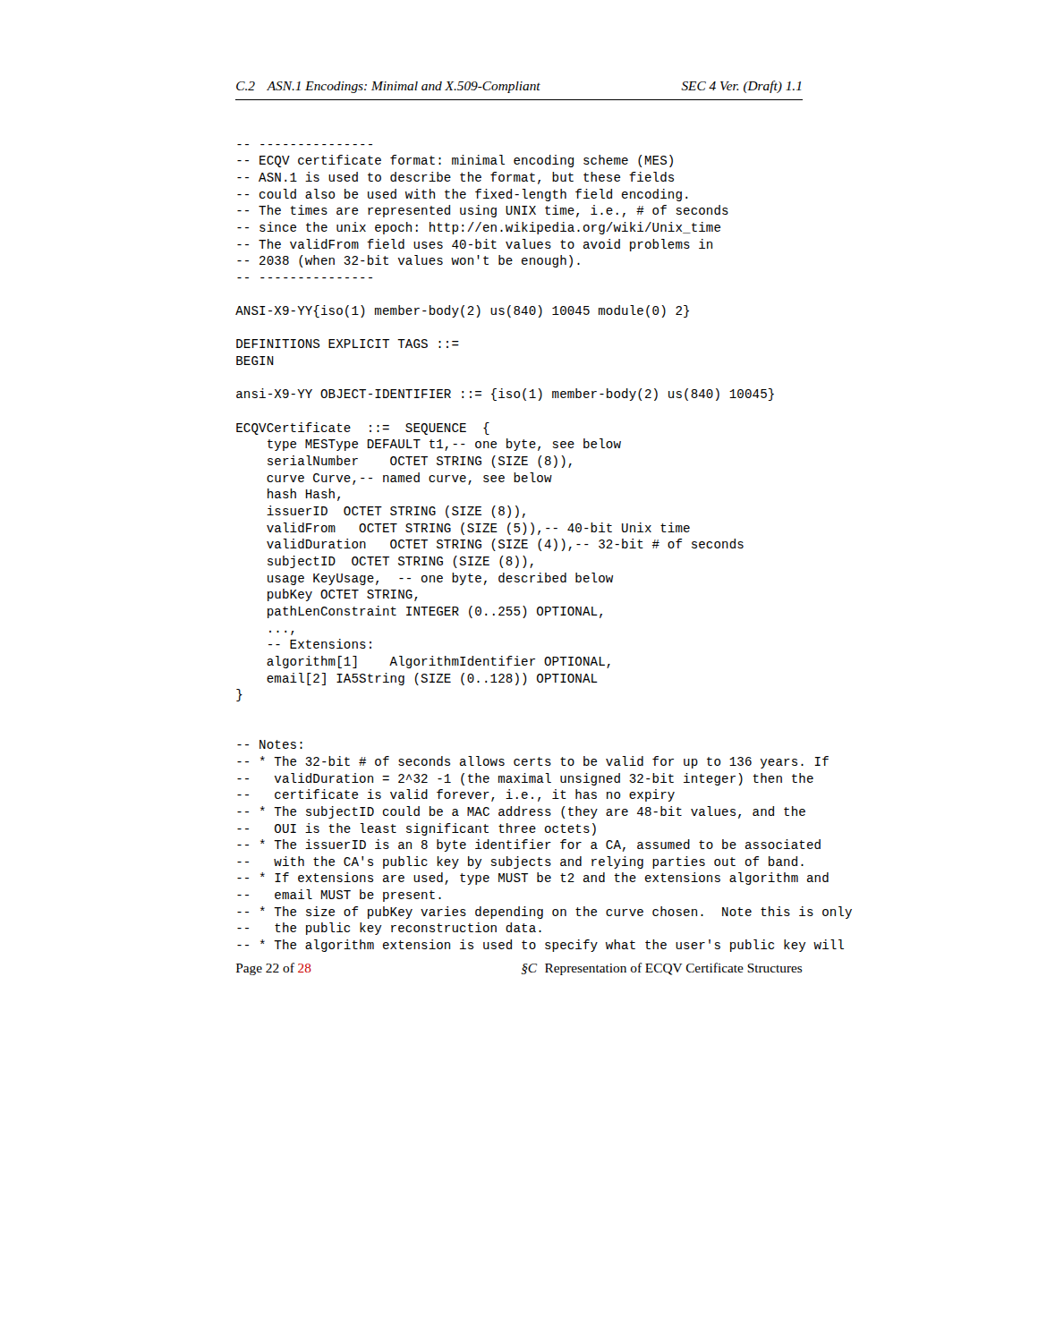C.2 ASN.1 Encodings: Minimal and X.509-Compliant
SEC 4 Ver. (Draft) 1.1
-- ---------------
-- ECQV certificate format: minimal encoding scheme (MES)
-- ASN.1 is used to describe the format, but these fields
-- could also be used with the fixed-length field encoding.
-- The times are represented using UNIX time, i.e., # of seconds
-- since the unix epoch: http://en.wikipedia.org/wiki/Unix_time
-- The validFrom field uses 40-bit values to avoid problems in
-- 2038 (when 32-bit values won't be enough).
-- ---------------

ANSI-X9-YY{iso(1) member-body(2) us(840) 10045 module(0) 2}

DEFINITIONS EXPLICIT TAGS ::=
BEGIN

ansi-X9-YY OBJECT-IDENTIFIER ::= {iso(1) member-body(2) us(840) 10045}

ECQVCertificate  ::=  SEQUENCE  {
    type MESType DEFAULT t1,-- one byte, see below
    serialNumber    OCTET STRING (SIZE (8)),
    curve Curve,-- named curve, see below
    hash Hash,
    issuerID  OCTET STRING (SIZE (8)),
    validFrom   OCTET STRING (SIZE (5)),-- 40-bit Unix time
    validDuration   OCTET STRING (SIZE (4)),-- 32-bit # of seconds
    subjectID  OCTET STRING (SIZE (8)),
    usage KeyUsage,  -- one byte, described below
    pubKey OCTET STRING,
    pathLenConstraint INTEGER (0..255) OPTIONAL,
    ...,
    -- Extensions:
    algorithm[1]    AlgorithmIdentifier OPTIONAL,
    email[2] IA5String (SIZE (0..128)) OPTIONAL
}


-- Notes:
-- * The 32-bit # of seconds allows certs to be valid for up to 136 years. If
--   validDuration = 2^32 -1 (the maximal unsigned 32-bit integer) then the
--   certificate is valid forever, i.e., it has no expiry
-- * The subjectID could be a MAC address (they are 48-bit values, and the
--   OUI is the least significant three octets)
-- * The issuerID is an 8 byte identifier for a CA, assumed to be associated
--   with the CA's public key by subjects and relying parties out of band.
-- * If extensions are used, type MUST be t2 and the extensions algorithm and
--   email MUST be present.
-- * The size of pubKey varies depending on the curve chosen.  Note this is only
--   the public key reconstruction data.
-- * The algorithm extension is used to specify what the user's public key will
Page 22 of 28
§CRepresentation of ECQV Certificate Structures